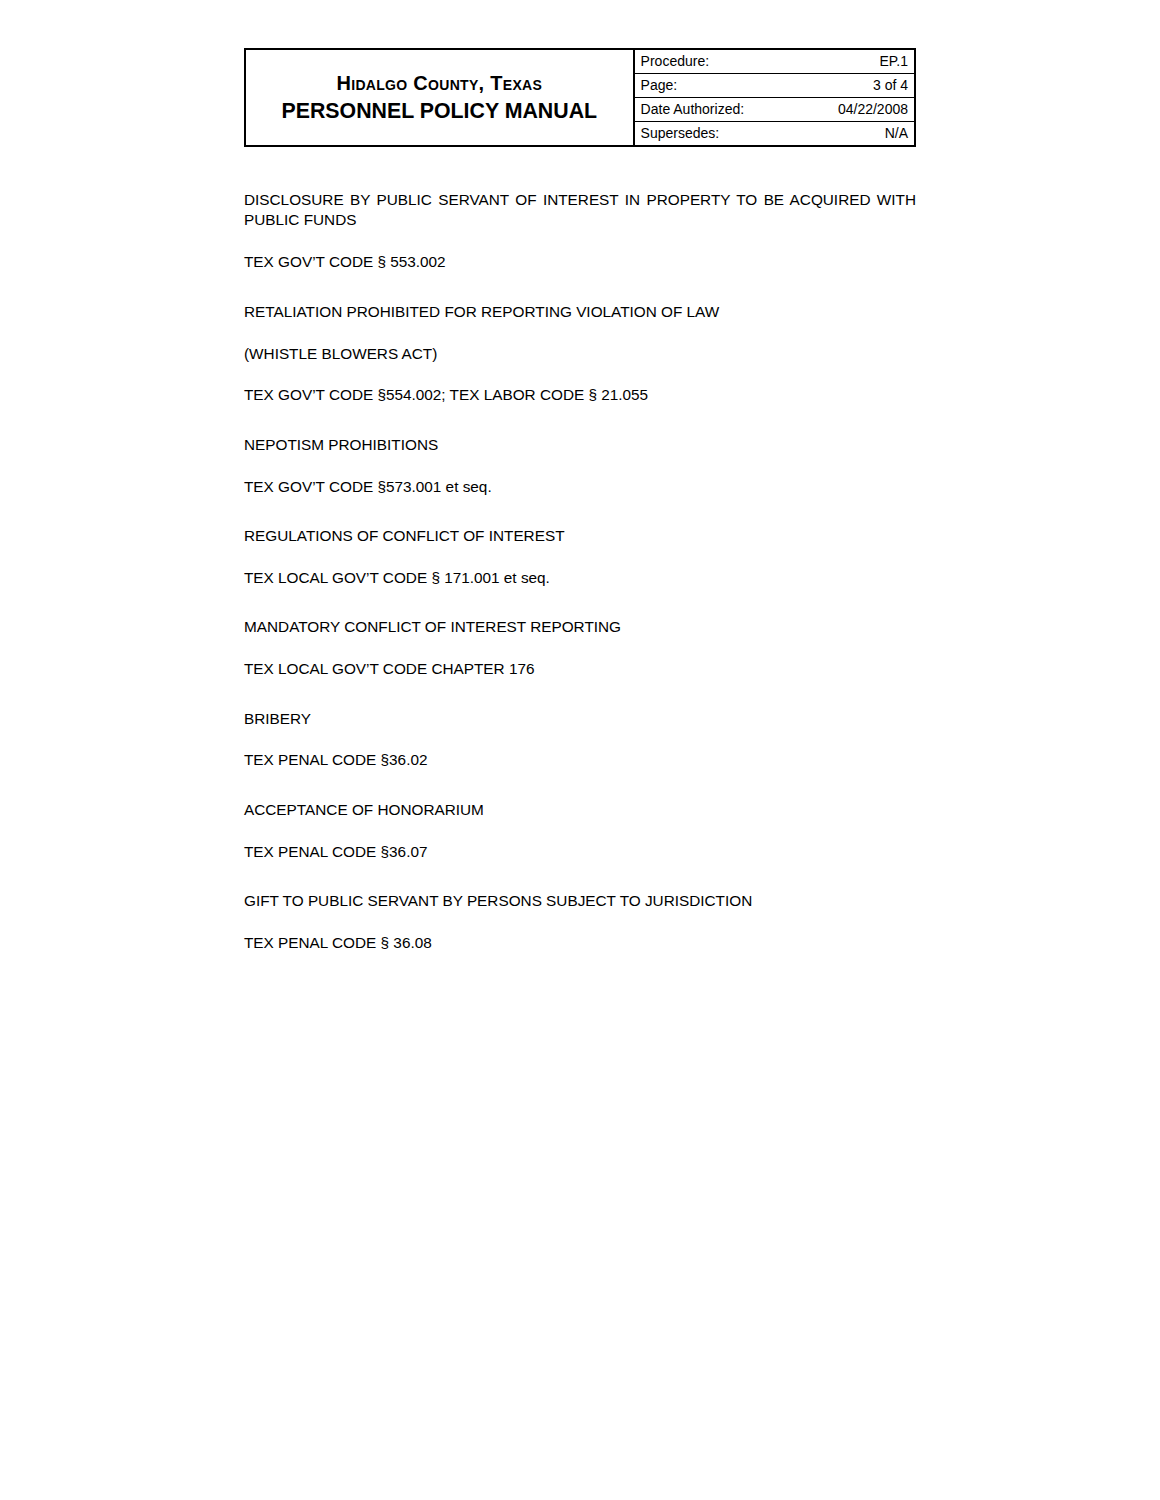| Hidalgo County, Texas PERSONNEL POLICY MANUAL | / Procedure: / EP.1 / / Page: / 3 of 4 / / Date Authorized: / 04/22/2008 / / Supersedes: / N/A / |
DISCLOSURE BY PUBLIC SERVANT OF INTEREST IN PROPERTY TO BE ACQUIRED WITH PUBLIC FUNDS
TEX GOV’T CODE § 553.002
RETALIATION PROHIBITED FOR REPORTING VIOLATION OF LAW
(WHISTLE BLOWERS ACT)
TEX GOV’T CODE §554.002; TEX LABOR CODE § 21.055
NEPOTISM PROHIBITIONS
TEX GOV’T CODE §573.001 et seq.
REGULATIONS OF CONFLICT OF INTEREST
TEX LOCAL GOV’T CODE § 171.001 et seq.
MANDATORY CONFLICT OF INTEREST REPORTING
TEX LOCAL GOV’T CODE CHAPTER 176
BRIBERY
TEX PENAL CODE §36.02
ACCEPTANCE OF HONORARIUM
TEX PENAL CODE §36.07
GIFT TO PUBLIC SERVANT BY PERSONS SUBJECT TO JURISDICTION
TEX PENAL CODE § 36.08